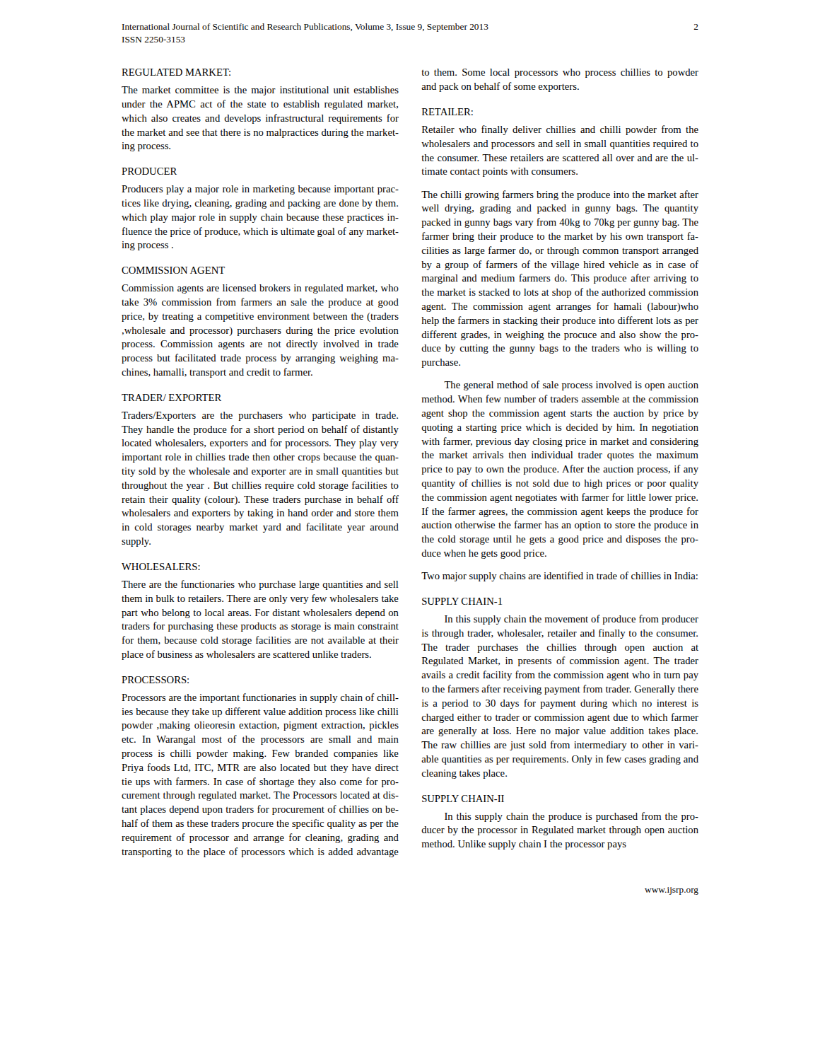International Journal of Scientific and Research Publications, Volume 3, Issue 9, September 2013
ISSN 2250-3153
2
Regulated Market:
The market committee is the major institutional unit establishes under the APMC act of the state to establish regulated market, which also creates and develops infrastructural requirements for the market and see that there is no malpractices during the marketing process.
Producer
Producers play a major role in marketing because important practices like drying, cleaning, grading and packing are done by them. which play major role in supply chain because these practices influence the price of produce, which is ultimate goal of any marketing process .
Commission Agent
Commission agents are licensed brokers in regulated market, who take 3% commission from farmers an sale the produce at good price, by treating a competitive environment between the (traders ,wholesale and processor) purchasers during the price evolution process. Commission agents are not directly involved in trade process but facilitated trade process by arranging weighing machines, hamalli, transport and credit to farmer.
Trader/ Exporter
Traders/Exporters are the purchasers who participate in trade. They handle the produce for a short period on behalf of distantly located wholesalers, exporters and for processors. They play very important role in chillies trade then other crops because the quantity sold by the wholesale and exporter are in small quantities but throughout the year . But chillies require cold storage facilities to retain their quality (colour). These traders purchase in behalf off wholesalers and exporters by taking in hand order and store them in cold storages nearby market yard and facilitate year around supply.
Wholesalers:
There are the functionaries who purchase large quantities and sell them in bulk to retailers. There are only very few wholesalers take part who belong to local areas. For distant wholesalers depend on traders for purchasing these products as storage is main constraint for them, because cold storage facilities are not available at their place of business as wholesalers are scattered unlike traders.
Processors:
Processors are the important functionaries in supply chain of chillies because they take up different value addition process like chilli powder ,making olieoresin extaction, pigment extraction, pickles etc. In Warangal most of the processors are small and main process is chilli powder making. Few branded companies like Priya foods Ltd, ITC, MTR are also located but they have direct tie ups with farmers. In case of shortage they also come for procurement through regulated market. The Processors located at distant places depend upon traders for procurement of chillies on behalf of them as these traders procure the specific quality as per the requirement of processor and arrange for cleaning, grading and transporting to the place of processors which is added advantage to them. Some local processors who process chillies to powder and pack on behalf of some exporters.
Retailer:
Retailer who finally deliver chillies and chilli powder from the wholesalers and processors and sell in small quantities required to the consumer. These retailers are scattered all over and are the ultimate contact points with consumers.
The chilli growing farmers bring the produce into the market after well drying, grading and packed in gunny bags. The quantity packed in gunny bags vary from 40kg to 70kg per gunny bag. The farmer bring their produce to the market by his own transport facilities as large farmer do, or through common transport arranged by a group of farmers of the village hired vehicle as in case of marginal and medium farmers do. This produce after arriving to the market is stacked to lots at shop of the authorized commission agent. The commission agent arranges for hamali (labour)who help the farmers in stacking their produce into different lots as per different grades, in weighing the procuce and also show the produce by cutting the gunny bags to the traders who is willing to purchase.
The general method of sale process involved is open auction method. When few number of traders assemble at the commission agent shop the commission agent starts the auction by price by quoting a starting price which is decided by him. In negotiation with farmer, previous day closing price in market and considering the market arrivals then individual trader quotes the maximum price to pay to own the produce. After the auction process, if any quantity of chillies is not sold due to high prices or poor quality the commission agent negotiates with farmer for little lower price. If the farmer agrees, the commission agent keeps the produce for auction otherwise the farmer has an option to store the produce in the cold storage until he gets a good price and disposes the produce when he gets good price.
Two major supply chains are identified in trade of chillies in India:
Supply Chain-1
In this supply chain the movement of produce from producer is through trader, wholesaler, retailer and finally to the consumer. The trader purchases the chillies through open auction at Regulated Market, in presents of commission agent. The trader avails a credit facility from the commission agent who in turn pay to the farmers after receiving payment from trader. Generally there is a period to 30 days for payment during which no interest is charged either to trader or commission agent due to which farmer are generally at loss. Here no major value addition takes place. The raw chillies are just sold from intermediary to other in variable quantities as per requirements. Only in few cases grading and cleaning takes place.
Supply Chain-II
In this supply chain the produce is purchased from the producer by the processor in Regulated market through open auction method. Unlike supply chain I the processor pays
www.ijsrp.org